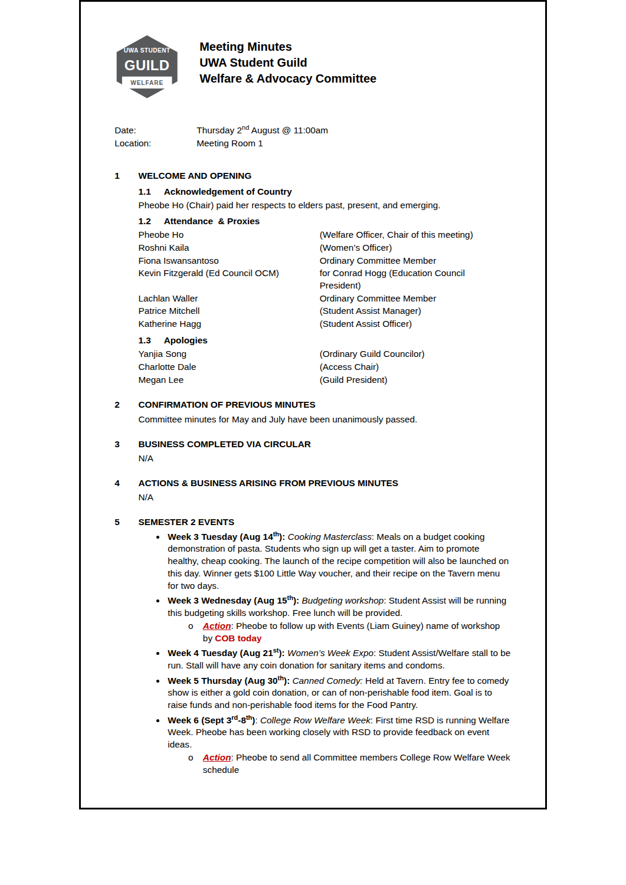UWA STUDENT GUILD WELFARE
Meeting Minutes
UWA Student Guild
Welfare & Advocacy Committee
| Date: | Thursday 2 nd August @ 11:00am |
| Location: | Meeting Room 1 |
1 WELCOME AND OPENING
1.1 Acknowledgement of Country
Pheobe Ho (Chair) paid her respects to elders past, present, and emerging.
1.2 Attendance & Proxies
| Pheobe Ho | (Welfare Officer, Chair of this meeting) |
| Roshni Kaila | (Women’s Officer) |
| Fiona Iswansantoso | Ordinary Committee Member |
| Kevin Fitzgerald (Ed Council OCM) | for Conrad Hogg (Education Council President) |
| Lachlan Waller | Ordinary Committee Member |
| Patrice Mitchell | (Student Assist Manager) |
| Katherine Hagg | (Student Assist Officer) |
1.3 Apologies
| Yanjia Song | (Ordinary Guild Councilor) |
| Charlotte Dale | (Access Chair) |
| Megan Lee | (Guild President) |
2 CONFIRMATION OF PREVIOUS MINUTES
Committee minutes for May and July have been unanimously passed.
3 BUSINESS COMPLETED VIA CIRCULAR
N/A
4 ACTIONS & BUSINESS ARISING FROM PREVIOUS MINUTES
N/A
5 SEMESTER 2 EVENTS
Week 3 Tuesday (Aug 14th): Cooking Masterclass: Meals on a budget cooking demonstration of pasta. Students who sign up will get a taster. Aim to promote healthy, cheap cooking. The launch of the recipe competition will also be launched on this day. Winner gets $100 Little Way voucher, and their recipe on the Tavern menu for two days.
Week 3 Wednesday (Aug 15th): Budgeting workshop: Student Assist will be running this budgeting skills workshop. Free lunch will be provided.
Action: Pheobe to follow up with Events (Liam Guiney) name of workshop by COB today
Week 4 Tuesday (Aug 21st): Women’s Week Expo: Student Assist/Welfare stall to be run. Stall will have any coin donation for sanitary items and condoms.
Week 5 Thursday (Aug 30th): Canned Comedy: Held at Tavern. Entry fee to comedy show is either a gold coin donation, or can of non-perishable food item. Goal is to raise funds and non-perishable food items for the Food Pantry.
Week 6 (Sept 3rd-8th): College Row Welfare Week: First time RSD is running Welfare Week. Pheobe has been working closely with RSD to provide feedback on event ideas.
Action: Pheobe to send all Committee members College Row Welfare Week schedule